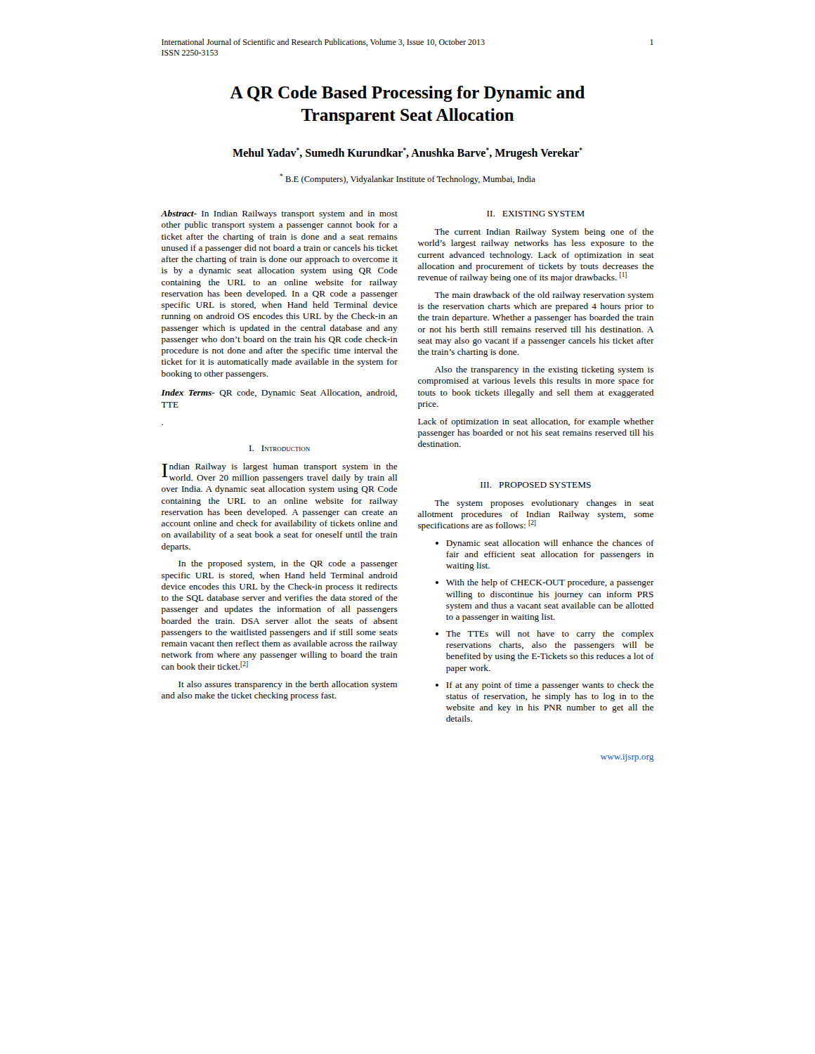International Journal of Scientific and Research Publications, Volume 3, Issue 10, October 2013
ISSN 2250-3153 1
A QR Code Based Processing for Dynamic and Transparent Seat Allocation
Mehul Yadav*, Sumedh Kurundkar*, Anushka Barve*, Mrugesh Verekar*
* B.E (Computers), Vidyalankar Institute of Technology, Mumbai, India
Abstract- In Indian Railways transport system and in most other public transport system a passenger cannot book for a ticket after the charting of train is done and a seat remains unused if a passenger did not board a train or cancels his ticket after the charting of train is done our approach to overcome it is by a dynamic seat allocation system using QR Code containing the URL to an online website for railway reservation has been developed. In a QR code a passenger specific URL is stored, when Hand held Terminal device running on android OS encodes this URL by the Check-in an passenger which is updated in the central database and any passenger who don’t board on the train his QR code check-in procedure is not done and after the specific time interval the ticket for it is automatically made available in the system for booking to other passengers.
Index Terms- QR code, Dynamic Seat Allocation, android, TTE
.
I. Introduction
Indian Railway is largest human transport system in the world. Over 20 million passengers travel daily by train all over India. A dynamic seat allocation system using QR Code containing the URL to an online website for railway reservation has been developed. A passenger can create an account online and check for availability of tickets online and on availability of a seat book a seat for oneself until the train departs.
In the proposed system, in the QR code a passenger specific URL is stored, when Hand held Terminal android device encodes this URL by the Check-in process it redirects to the SQL database server and verifies the data stored of the passenger and updates the information of all passengers boarded the train. DSA server allot the seats of absent passengers to the waitlisted passengers and if still some seats remain vacant then reflect them as available across the railway network from where any passenger willing to board the train can book their ticket.[2]
It also assures transparency in the berth allocation system and also make the ticket checking process fast.
II. EXISTING SYSTEM
The current Indian Railway System being one of the world’s largest railway networks has less exposure to the current advanced technology. Lack of optimization in seat allocation and procurement of tickets by touts decreases the revenue of railway being one of its major drawbacks. [1]
The main drawback of the old railway reservation system is the reservation charts which are prepared 4 hours prior to the train departure. Whether a passenger has boarded the train or not his berth still remains reserved till his destination. A seat may also go vacant if a passenger cancels his ticket after the train’s charting is done.
Also the transparency in the existing ticketing system is compromised at various levels this results in more space for touts to book tickets illegally and sell them at exaggerated price.
Lack of optimization in seat allocation, for example whether passenger has boarded or not his seat remains reserved till his destination.
III. PROPOSED SYSTEMS
The system proposes evolutionary changes in seat allotment procedures of Indian Railway system, some specifications are as follows: [2]
Dynamic seat allocation will enhance the chances of fair and efficient seat allocation for passengers in waiting list.
With the help of CHECK-OUT procedure, a passenger willing to discontinue his journey can inform PRS system and thus a vacant seat available can be allotted to a passenger in waiting list.
The TTEs will not have to carry the complex reservations charts, also the passengers will be benefited by using the E-Tickets so this reduces a lot of paper work.
If at any point of time a passenger wants to check the status of reservation, he simply has to log in to the website and key in his PNR number to get all the details.
www.ijsrp.org